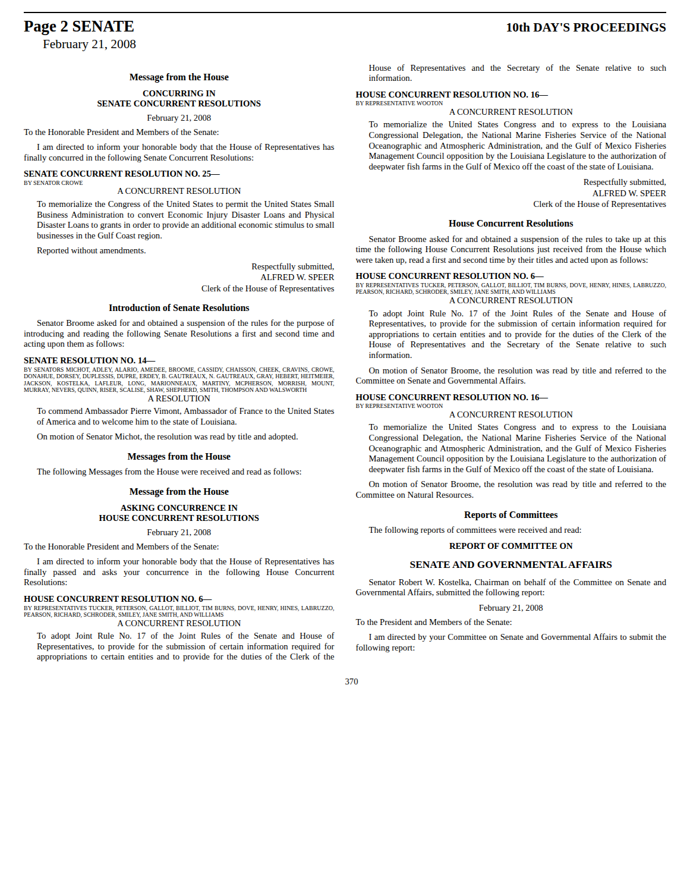Page 2 SENATE
10th DAY'S PROCEEDINGS
February 21, 2008
Message from the House
Concurring in
Senate Concurrent Resolutions
February 21, 2008
To the Honorable President and Members of the Senate:
I am directed to inform your honorable body that the House of Representatives has finally concurred in the following Senate Concurrent Resolutions:
SENATE CONCURRENT RESOLUTION NO. 25—
BY SENATOR CROWE
A CONCURRENT RESOLUTION
To memorialize the Congress of the United States to permit the United States Small Business Administration to convert Economic Injury Disaster Loans and Physical Disaster Loans to grants in order to provide an additional economic stimulus to small businesses in the Gulf Coast region.
Reported without amendments.
Respectfully submitted,
ALFRED W. SPEER
Clerk of the House of Representatives
Introduction of Senate Resolutions
Senator Broome asked for and obtained a suspension of the rules for the purpose of introducing and reading the following Senate Resolutions a first and second time and acting upon them as follows:
SENATE RESOLUTION NO. 14—
BY SENATORS MICHOT, ADLEY, ALARIO, AMEDEE, BROOME, CASSIDY, CHAISSON, CHEEK, CRAVINS, CROWE, DONAHUE, DORSEY, DUPLESSIS, DUPRE, ERDEY, B. GAUTREAUX, N. GAUTREAUX, GRAY, HEBERT, HEITMEIER, JACKSON, KOSTELKA, LAFLEUR, LONG, MARIONNEAUX, MARTINY, MCPHERSON, MORRISH, MOUNT, MURRAY, NEVERS, QUINN, RISER, SCALISE, SHAW, SHEPHERD, SMITH, THOMPSON AND WALSWORTH
A RESOLUTION
To commend Ambassador Pierre Vimont, Ambassador of France to the United States of America and to welcome him to the state of Louisiana.
On motion of Senator Michot, the resolution was read by title and adopted.
Messages from the House
The following Messages from the House were received and read as follows:
Message from the House
Asking Concurrence in
House Concurrent Resolutions
February 21, 2008
To the Honorable President and Members of the Senate:
I am directed to inform your honorable body that the House of Representatives has finally passed and asks your concurrence in the following House Concurrent Resolutions:
HOUSE CONCURRENT RESOLUTION NO. 6—
BY REPRESENTATIVES TUCKER, PETERSON, GALLOT, BILLIOT, TIM BURNS, DOVE, HENRY, HINES, LABRUZZO, PEARSON, RICHARD, SCHRODER, SMILEY, JANE SMITH, AND WILLIAMS
A CONCURRENT RESOLUTION
To adopt Joint Rule No. 17 of the Joint Rules of the Senate and House of Representatives, to provide for the submission of certain information required for appropriations to certain entities and to provide for the duties of the Clerk of the House of Representatives and the Secretary of the Senate relative to such information.
HOUSE CONCURRENT RESOLUTION NO. 16—
BY REPRESENTATIVE WOOTON
A CONCURRENT RESOLUTION
To memorialize the United States Congress and to express to the Louisiana Congressional Delegation, the National Marine Fisheries Service of the National Oceanographic and Atmospheric Administration, and the Gulf of Mexico Fisheries Management Council opposition by the Louisiana Legislature to the authorization of deepwater fish farms in the Gulf of Mexico off the coast of the state of Louisiana.
Respectfully submitted,
ALFRED W. SPEER
Clerk of the House of Representatives
House Concurrent Resolutions
Senator Broome asked for and obtained a suspension of the rules to take up at this time the following House Concurrent Resolutions just received from the House which were taken up, read a first and second time by their titles and acted upon as follows:
HOUSE CONCURRENT RESOLUTION NO. 6—
BY REPRESENTATIVES TUCKER, PETERSON, GALLOT, BILLIOT, TIM BURNS, DOVE, HENRY, HINES, LABRUZZO, PEARSON, RICHARD, SCHRODER, SMILEY, JANE SMITH, AND WILLIAMS
A CONCURRENT RESOLUTION
To adopt Joint Rule No. 17 of the Joint Rules of the Senate and House of Representatives, to provide for the submission of certain information required for appropriations to certain entities and to provide for the duties of the Clerk of the House of Representatives and the Secretary of the Senate relative to such information.
On motion of Senator Broome, the resolution was read by title and referred to the Committee on Senate and Governmental Affairs.
HOUSE CONCURRENT RESOLUTION NO. 16—
BY REPRESENTATIVE WOOTON
A CONCURRENT RESOLUTION
To memorialize the United States Congress and to express to the Louisiana Congressional Delegation, the National Marine Fisheries Service of the National Oceanographic and Atmospheric Administration, and the Gulf of Mexico Fisheries Management Council opposition by the Louisiana Legislature to the authorization of deepwater fish farms in the Gulf of Mexico off the coast of the state of Louisiana.
On motion of Senator Broome, the resolution was read by title and referred to the Committee on Natural Resources.
Reports of Committees
The following reports of committees were received and read:
Report of Committee on
SENATE AND GOVERNMENTAL AFFAIRS
Senator Robert W. Kostelka, Chairman on behalf of the Committee on Senate and Governmental Affairs, submitted the following report:
February 21, 2008
To the President and Members of the Senate:
I am directed by your Committee on Senate and Governmental Affairs to submit the following report:
370